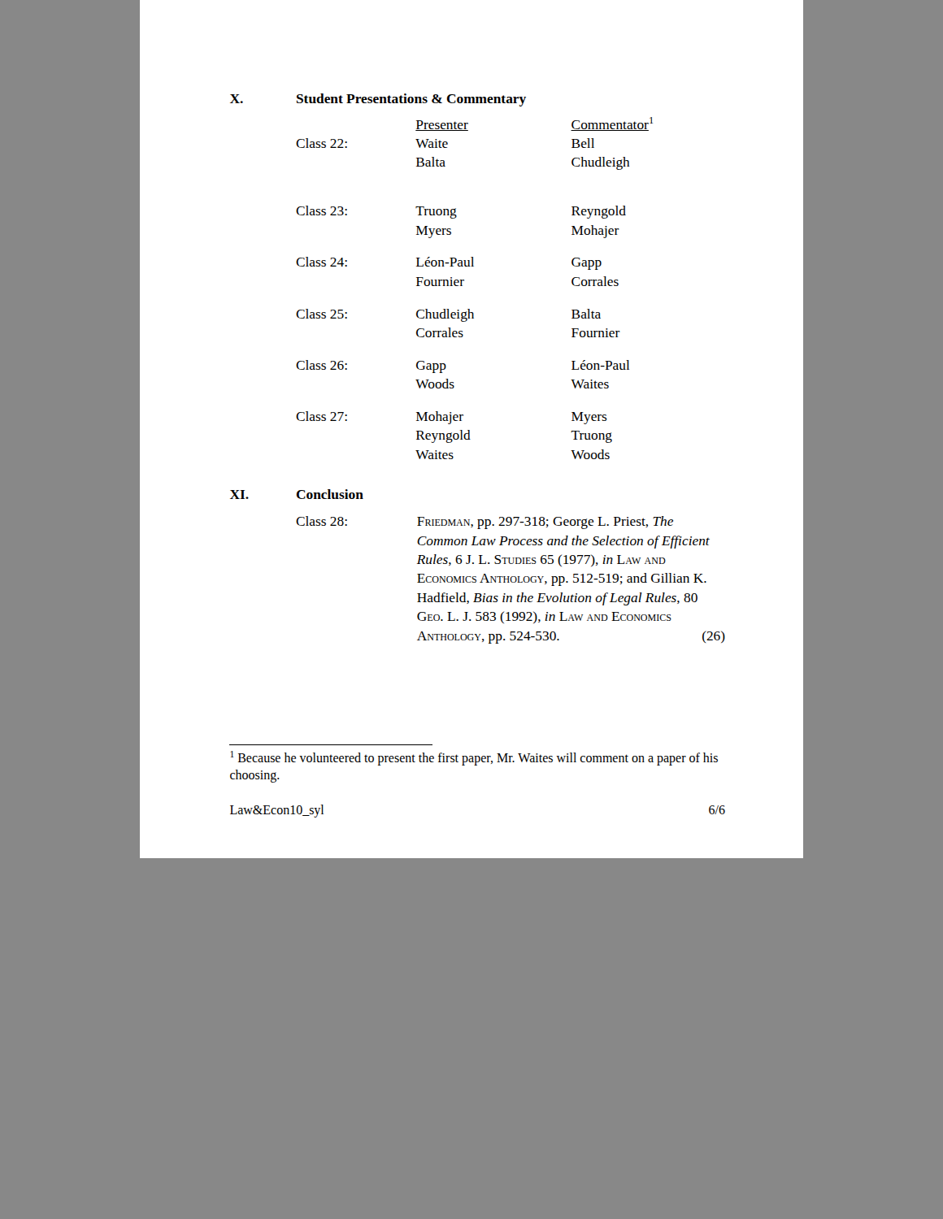X.
Student Presentations & Commentary
| | Presenter | Commentator 1 |
| Class 22: | Waite | Bell |
| | Balta | Chudleigh |
| Class 23: | Truong | Reyngold |
| | Myers | Mohajer |
| Class 24: | Léon-Paul | Gapp |
| | Fournier | Corrales |
| Class 25: | Chudleigh | Balta |
| | Corrales | Fournier |
| Class 26: | Gapp | Léon-Paul |
| | Woods | Waites |
| Class 27: | Mohajer | Myers |
| | Reyngold | Truong |
| | Waites | Woods |
XI.
Conclusion
Class 28:
Friedman, pp. 297-318; George L. Priest, The Common Law Process and the Selection of Efficient Rules, 6 J. L. Studies 65 (1977), in Law and Economics Anthology, pp. 512-519; and Gillian K. Hadfield, Bias in the Evolution of Legal Rules, 80 Geo. L. J. 583 (1992), in Law and Economics Anthology, pp. 524-530.(26)
1 Because he volunteered to present the first paper, Mr. Waites will comment on a paper of his choosing.
Law&Econ10_syl 6/6